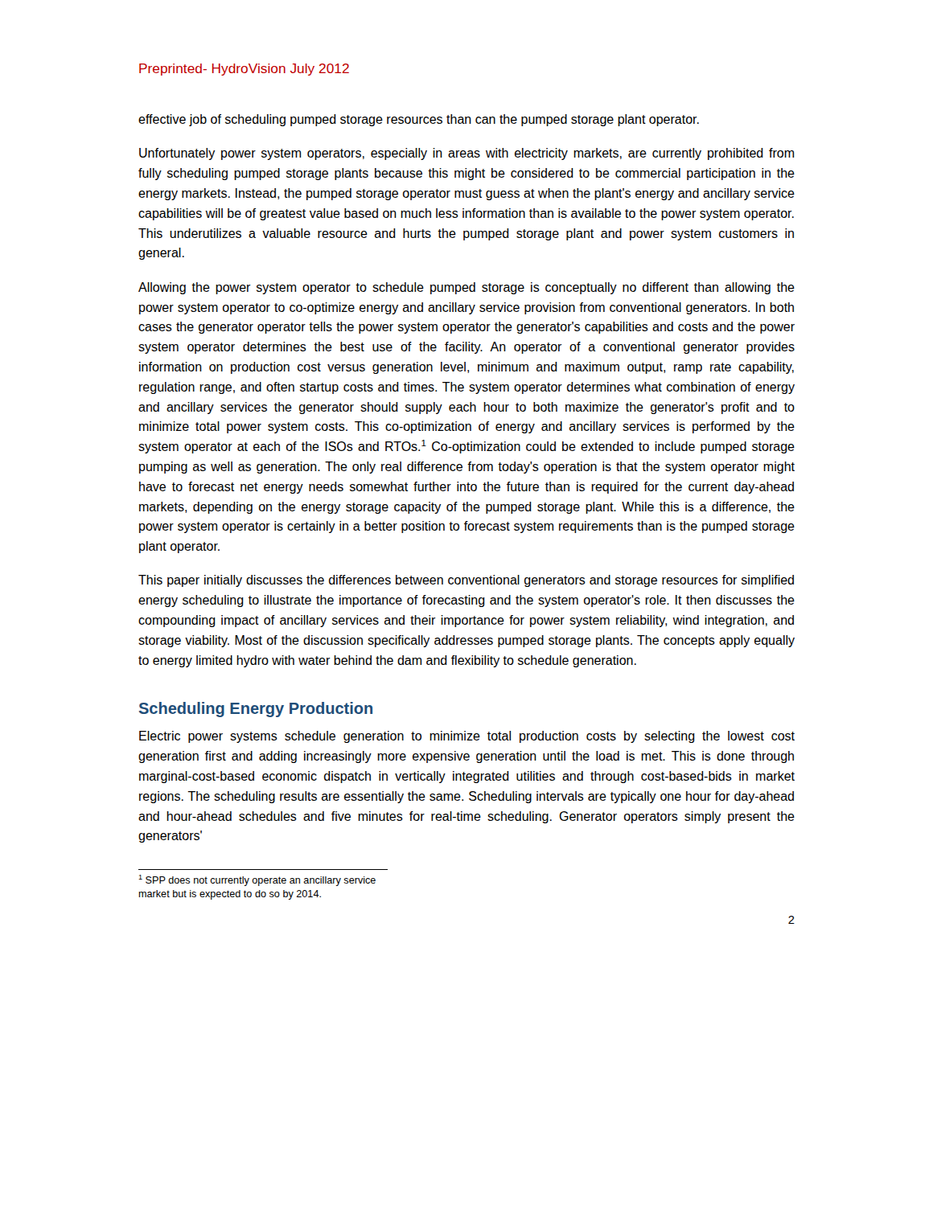Preprinted- HydroVision July 2012
effective job of scheduling pumped storage resources than can the pumped storage plant operator.
Unfortunately power system operators, especially in areas with electricity markets, are currently prohibited from fully scheduling pumped storage plants because this might be considered to be commercial participation in the energy markets. Instead, the pumped storage operator must guess at when the plant's energy and ancillary service capabilities will be of greatest value based on much less information than is available to the power system operator. This underutilizes a valuable resource and hurts the pumped storage plant and power system customers in general.
Allowing the power system operator to schedule pumped storage is conceptually no different than allowing the power system operator to co-optimize energy and ancillary service provision from conventional generators. In both cases the generator operator tells the power system operator the generator's capabilities and costs and the power system operator determines the best use of the facility. An operator of a conventional generator provides information on production cost versus generation level, minimum and maximum output, ramp rate capability, regulation range, and often startup costs and times. The system operator determines what combination of energy and ancillary services the generator should supply each hour to both maximize the generator's profit and to minimize total power system costs. This co-optimization of energy and ancillary services is performed by the system operator at each of the ISOs and RTOs.1 Co-optimization could be extended to include pumped storage pumping as well as generation. The only real difference from today's operation is that the system operator might have to forecast net energy needs somewhat further into the future than is required for the current day-ahead markets, depending on the energy storage capacity of the pumped storage plant. While this is a difference, the power system operator is certainly in a better position to forecast system requirements than is the pumped storage plant operator.
This paper initially discusses the differences between conventional generators and storage resources for simplified energy scheduling to illustrate the importance of forecasting and the system operator's role. It then discusses the compounding impact of ancillary services and their importance for power system reliability, wind integration, and storage viability. Most of the discussion specifically addresses pumped storage plants. The concepts apply equally to energy limited hydro with water behind the dam and flexibility to schedule generation.
Scheduling Energy Production
Electric power systems schedule generation to minimize total production costs by selecting the lowest cost generation first and adding increasingly more expensive generation until the load is met. This is done through marginal-cost-based economic dispatch in vertically integrated utilities and through cost-based-bids in market regions. The scheduling results are essentially the same. Scheduling intervals are typically one hour for day-ahead and hour-ahead schedules and five minutes for real-time scheduling. Generator operators simply present the generators'
1 SPP does not currently operate an ancillary service market but is expected to do so by 2014.
2